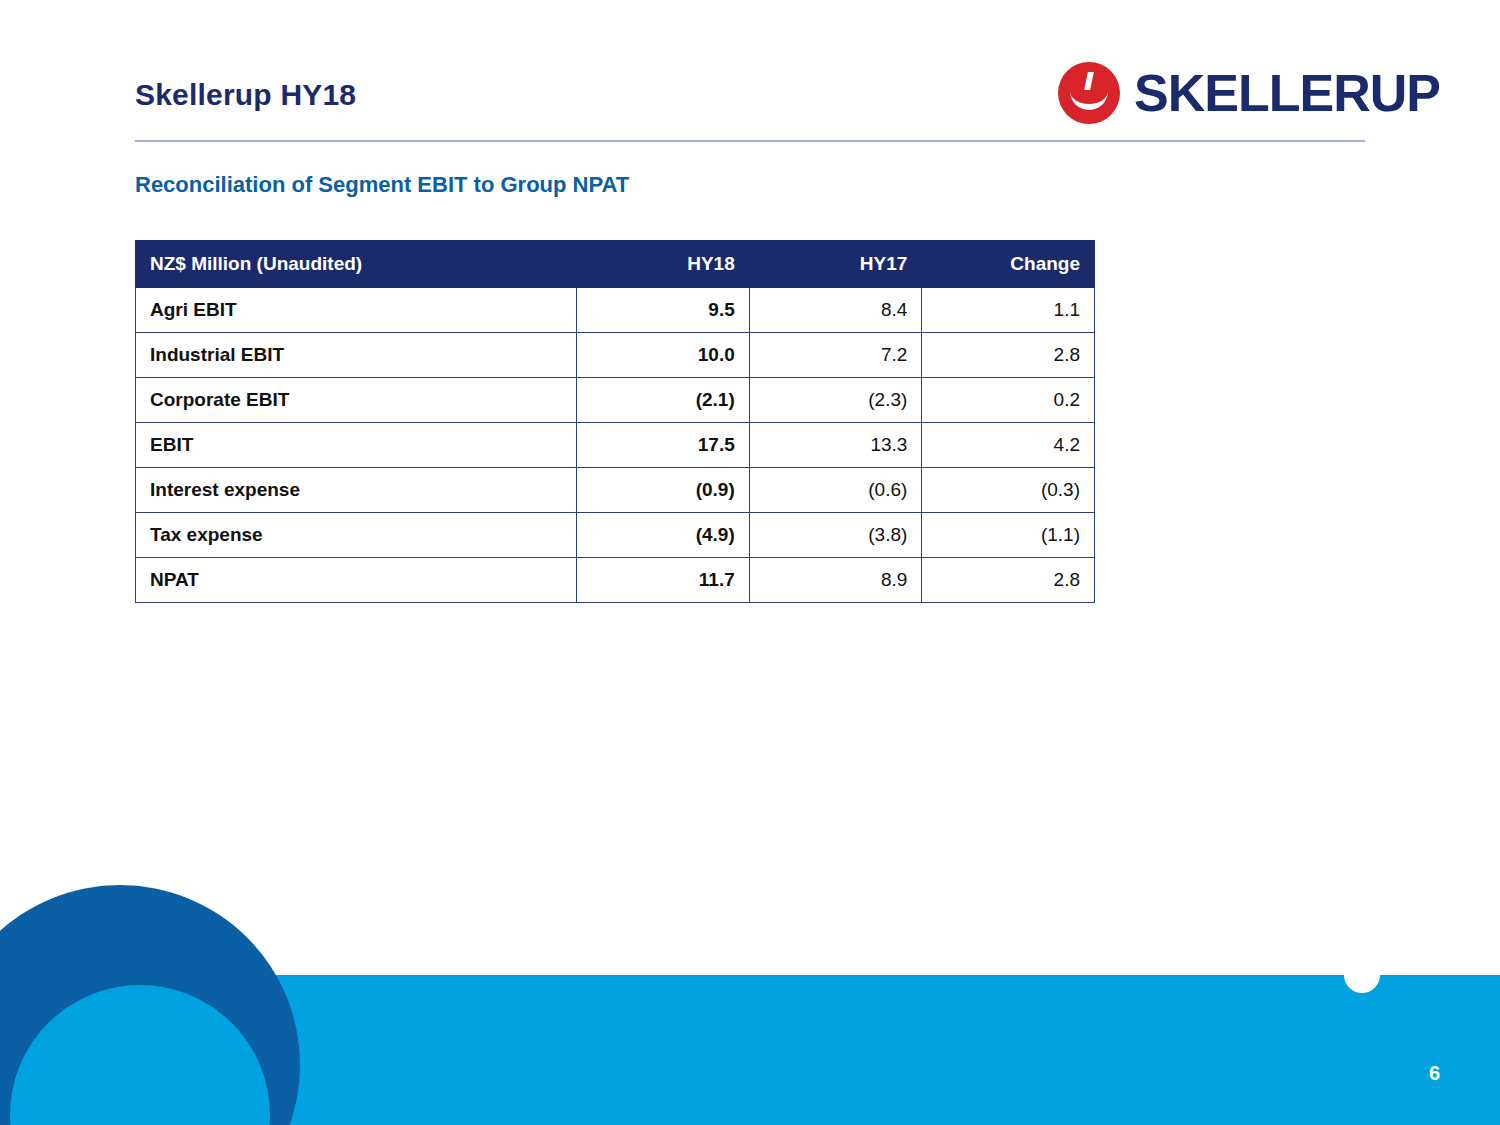Skellerup HY18
SKELLERUP
Reconciliation of Segment EBIT to Group NPAT
| NZ$ Million (Unaudited) | HY18 | HY17 | Change |
| --- | --- | --- | --- |
| Agri EBIT | 9.5 | 8.4 | 1.1 |
| Industrial EBIT | 10.0 | 7.2 | 2.8 |
| Corporate EBIT | (2.1) | (2.3) | 0.2 |
| EBIT | 17.5 | 13.3 | 4.2 |
| Interest expense | (0.9) | (0.6) | (0.3) |
| Tax expense | (4.9) | (3.8) | (1.1) |
| NPAT | 11.7 | 8.9 | 2.8 |
6